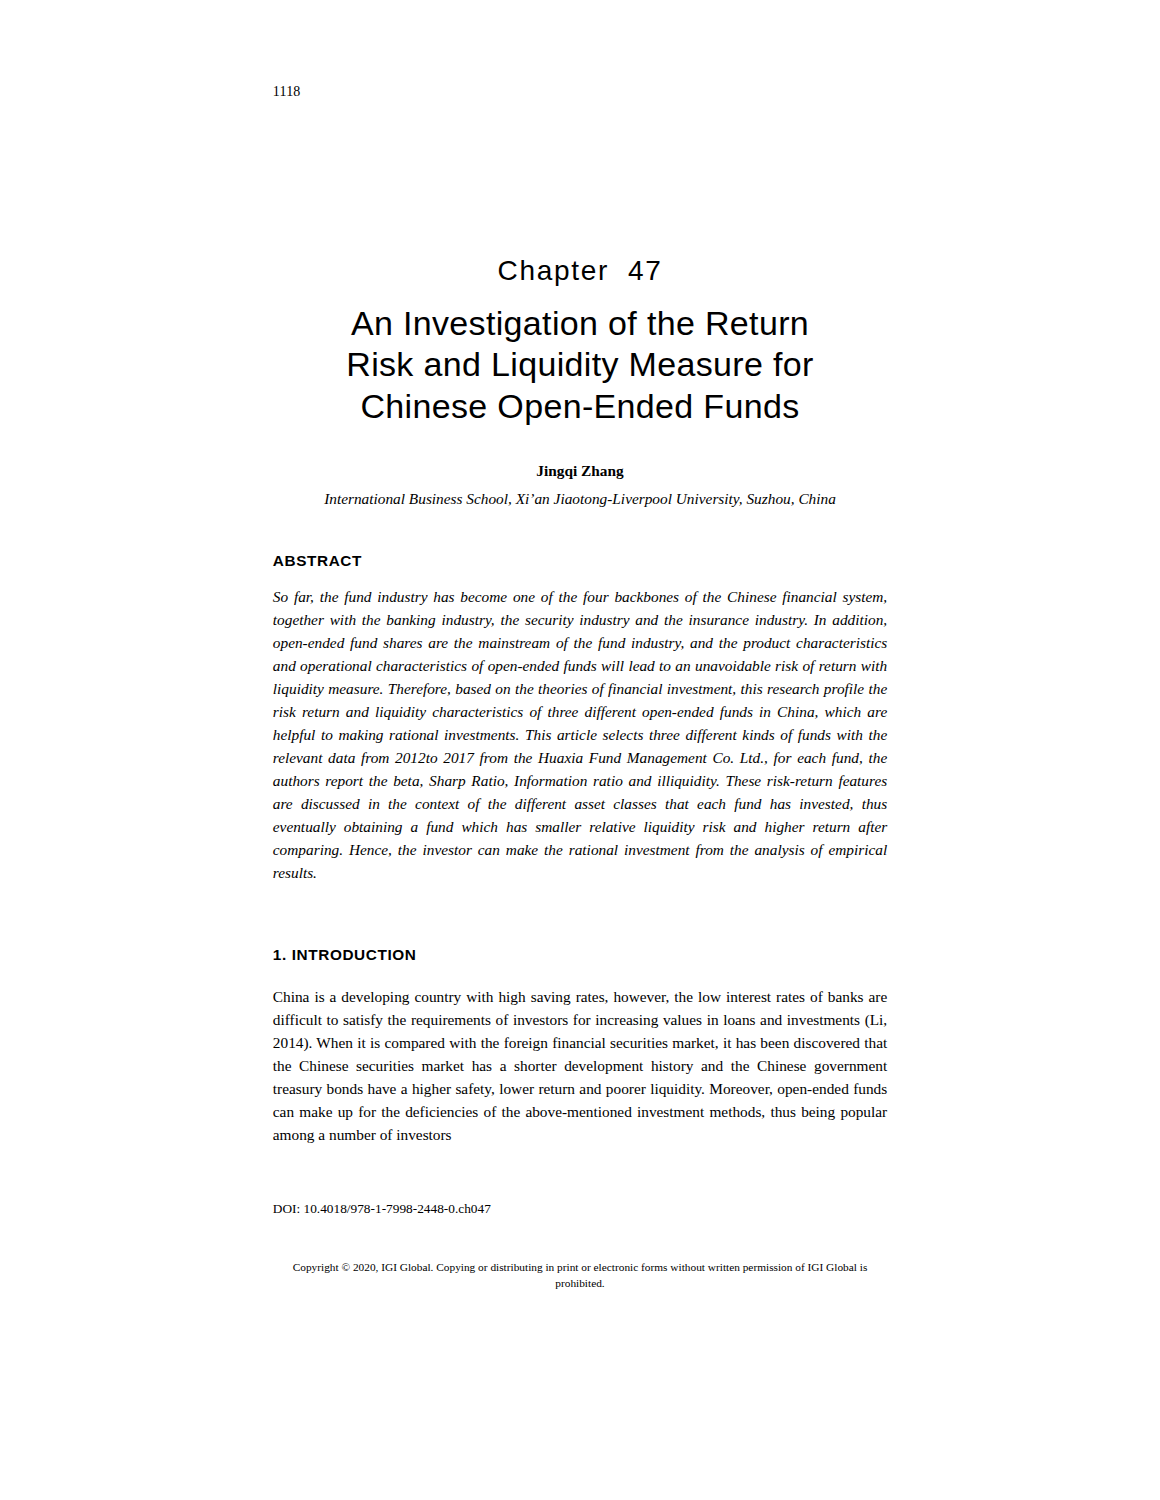1118
Chapter 47
An Investigation of the Return
Risk and Liquidity Measure for
Chinese Open-Ended Funds
Jingqi Zhang
International Business School, Xi’an Jiaotong-Liverpool University, Suzhou, China
ABSTRACT
So far, the fund industry has become one of the four backbones of the Chinese financial system, together with the banking industry, the security industry and the insurance industry. In addition, open-ended fund shares are the mainstream of the fund industry, and the product characteristics and operational characteristics of open-ended funds will lead to an unavoidable risk of return with liquidity measure. Therefore, based on the theories of financial investment, this research profile the risk return and liquidity characteristics of three different open-ended funds in China, which are helpful to making rational investments. This article selects three different kinds of funds with the relevant data from 2012to 2017 from the Huaxia Fund Management Co. Ltd., for each fund, the authors report the beta, Sharp Ratio, Information ratio and illiquidity. These risk-return features are discussed in the context of the different asset classes that each fund has invested, thus eventually obtaining a fund which has smaller relative liquidity risk and higher return after comparing. Hence, the investor can make the rational investment from the analysis of empirical results.
1. INTRODUCTION
China is a developing country with high saving rates, however, the low interest rates of banks are difficult to satisfy the requirements of investors for increasing values in loans and investments (Li, 2014). When it is compared with the foreign financial securities market, it has been discovered that the Chinese securities market has a shorter development history and the Chinese government treasury bonds have a higher safety, lower return and poorer liquidity. Moreover, open-ended funds can make up for the deficiencies of the above-mentioned investment methods, thus being popular among a number of investors
DOI: 10.4018/978-1-7998-2448-0.ch047
Copyright © 2020, IGI Global. Copying or distributing in print or electronic forms without written permission of IGI Global is prohibited.